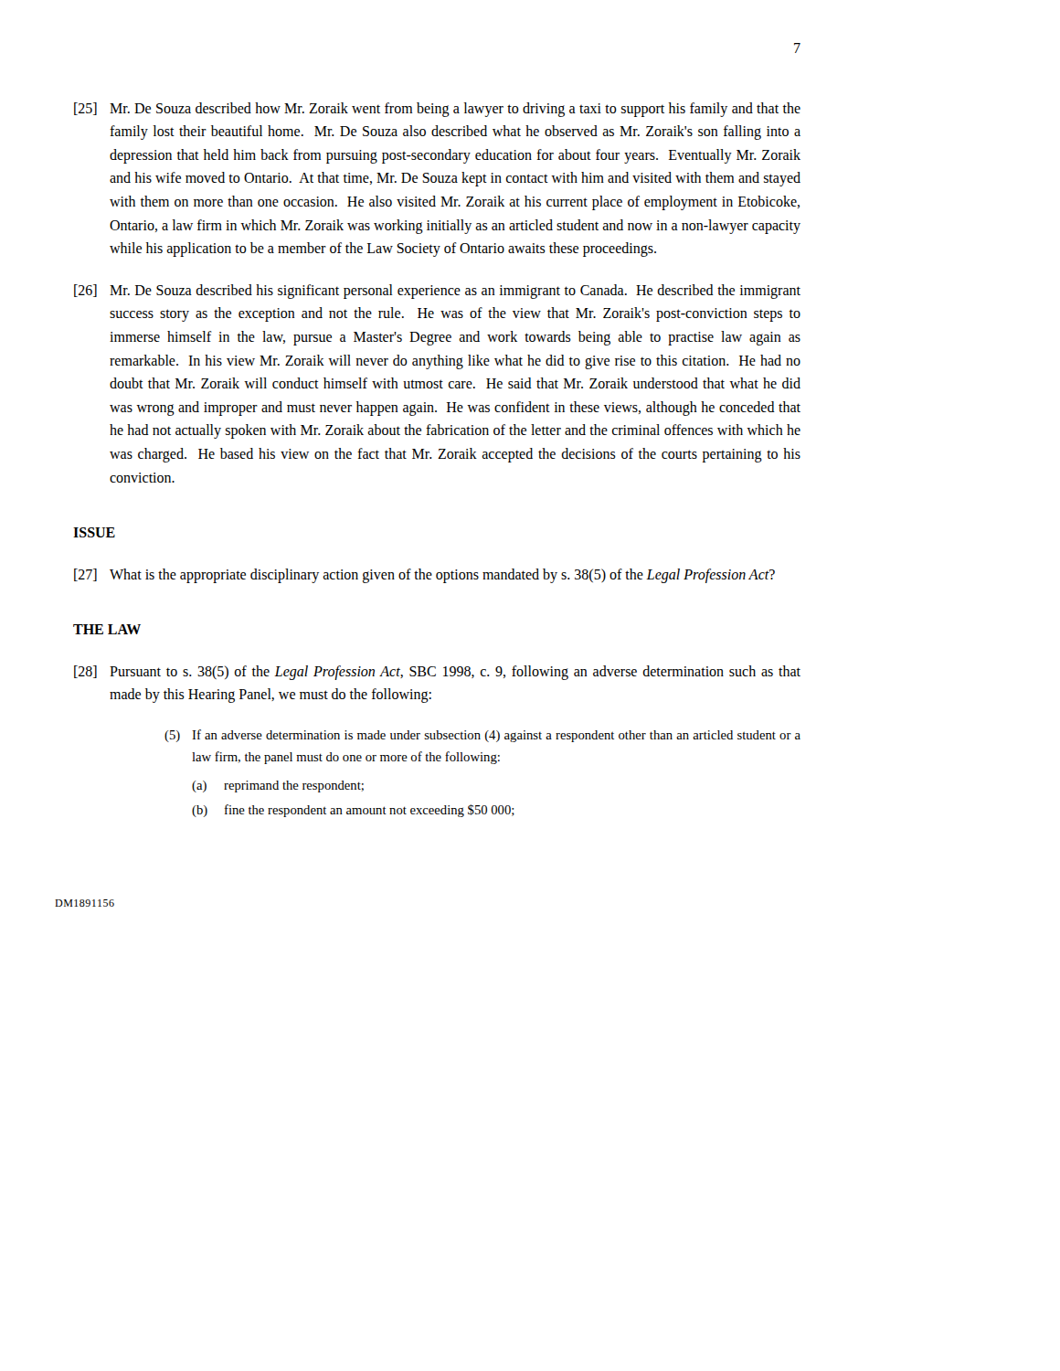7
[25]
Mr. De Souza described how Mr. Zoraik went from being a lawyer to driving a taxi to support his family and that the family lost their beautiful home. Mr. De Souza also described what he observed as Mr. Zoraik's son falling into a depression that held him back from pursuing post-secondary education for about four years. Eventually Mr. Zoraik and his wife moved to Ontario. At that time, Mr. De Souza kept in contact with him and visited with them and stayed with them on more than one occasion. He also visited Mr. Zoraik at his current place of employment in Etobicoke, Ontario, a law firm in which Mr. Zoraik was working initially as an articled student and now in a non-lawyer capacity while his application to be a member of the Law Society of Ontario awaits these proceedings.
[26]
Mr. De Souza described his significant personal experience as an immigrant to Canada. He described the immigrant success story as the exception and not the rule. He was of the view that Mr. Zoraik's post-conviction steps to immerse himself in the law, pursue a Master's Degree and work towards being able to practise law again as remarkable. In his view Mr. Zoraik will never do anything like what he did to give rise to this citation. He had no doubt that Mr. Zoraik will conduct himself with utmost care. He said that Mr. Zoraik understood that what he did was wrong and improper and must never happen again. He was confident in these views, although he conceded that he had not actually spoken with Mr. Zoraik about the fabrication of the letter and the criminal offences with which he was charged. He based his view on the fact that Mr. Zoraik accepted the decisions of the courts pertaining to his conviction.
ISSUE
[27]
What is the appropriate disciplinary action given of the options mandated by s. 38(5) of the Legal Profession Act?
THE LAW
[28]
Pursuant to s. 38(5) of the Legal Profession Act, SBC 1998, c. 9, following an adverse determination such as that made by this Hearing Panel, we must do the following:
(5)
If an adverse determination is made under subsection (4) against a respondent other than an articled student or a law firm, the panel must do one or more of the following:
(a)
reprimand the respondent;
(b)
fine the respondent an amount not exceeding $50 000;
DM1891156